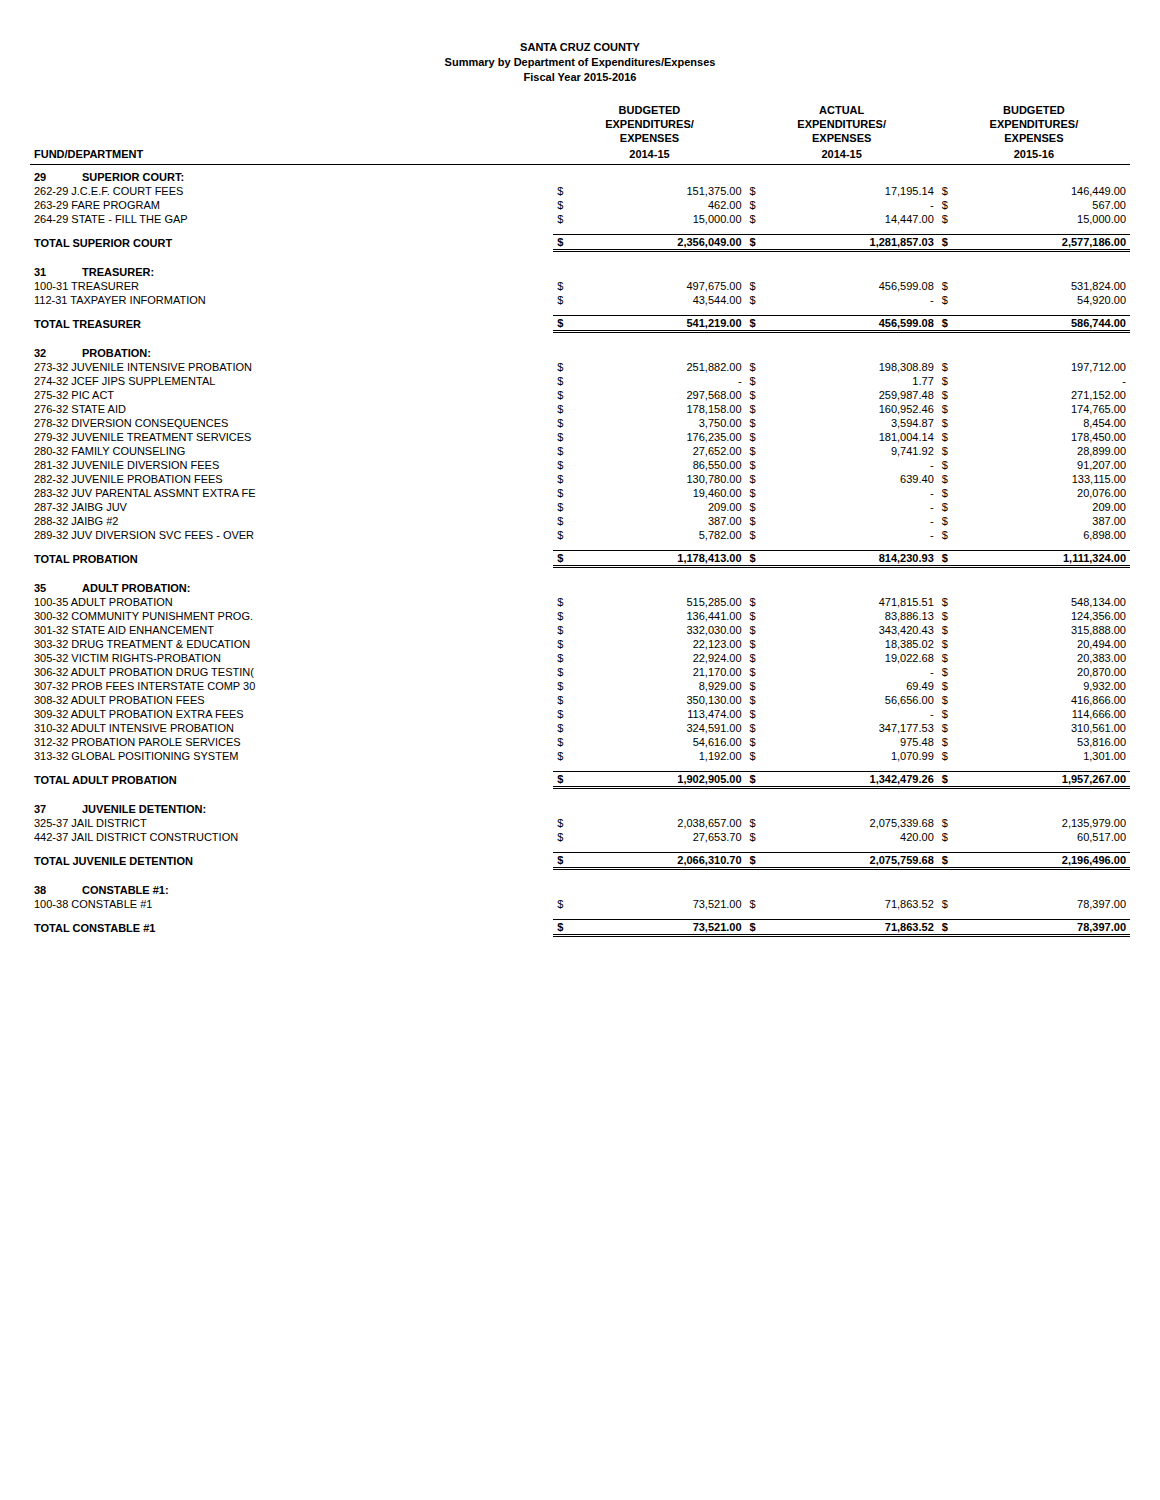SANTA CRUZ COUNTY
Summary by Department of Expenditures/Expenses
Fiscal Year 2015-2016
| | BUDGETED EXPENDITURES/ EXPENSES | ACTUAL EXPENDITURES/ EXPENSES | BUDGETED EXPENDITURES/ EXPENSES |
| --- | --- | --- | --- |
| FUND/DEPARTMENT | 2014-15 | 2014-15 | 2015-16 |
| 29 SUPERIOR COURT: | | | | | | |
| 262-29 J.C.E.F. COURT FEES | $ | 151,375.00 | $ | 17,195.14 | $ | 146,449.00 |
| 263-29 FARE PROGRAM | $ | 462.00 | $ | - | $ | 567.00 |
| 264-29 STATE - FILL THE GAP | $ | 15,000.00 | $ | 14,447.00 | $ | 15,000.00 |
| TOTAL SUPERIOR COURT | $ | 2,356,049.00 | $ | 1,281,857.03 | $ | 2,577,186.00 |
| 31 TREASURER: | | | | | | |
| 100-31 TREASURER | $ | 497,675.00 | $ | 456,599.08 | $ | 531,824.00 |
| 112-31 TAXPAYER INFORMATION | $ | 43,544.00 | $ | - | $ | 54,920.00 |
| TOTAL TREASURER | $ | 541,219.00 | $ | 456,599.08 | $ | 586,744.00 |
| 32 PROBATION: | | | | | | |
| 273-32 JUVENILE INTENSIVE PROBATION | $ | 251,882.00 | $ | 198,308.89 | $ | 197,712.00 |
| 274-32 JCEF JIPS SUPPLEMENTAL | $ | - | $ | 1.77 | $ | - |
| 275-32 PIC ACT | $ | 297,568.00 | $ | 259,987.48 | $ | 271,152.00 |
| 276-32 STATE AID | $ | 178,158.00 | $ | 160,952.46 | $ | 174,765.00 |
| 278-32 DIVERSION CONSEQUENCES | $ | 3,750.00 | $ | 3,594.87 | $ | 8,454.00 |
| 279-32 JUVENILE TREATMENT SERVICES | $ | 176,235.00 | $ | 181,004.14 | $ | 178,450.00 |
| 280-32 FAMILY COUNSELING | $ | 27,652.00 | $ | 9,741.92 | $ | 28,899.00 |
| 281-32 JUVENILE DIVERSION FEES | $ | 86,550.00 | $ | - | $ | 91,207.00 |
| 282-32 JUVENILE PROBATION FEES | $ | 130,780.00 | $ | 639.40 | $ | 133,115.00 |
| 283-32 JUV PARENTAL ASSMNT EXTRA FE | $ | 19,460.00 | $ | - | $ | 20,076.00 |
| 287-32 JAIBG JUV | $ | 209.00 | $ | - | $ | 209.00 |
| 288-32 JAIBG #2 | $ | 387.00 | $ | - | $ | 387.00 |
| 289-32 JUV DIVERSION SVC FEES - OVER | $ | 5,782.00 | $ | - | $ | 6,898.00 |
| TOTAL PROBATION | $ | 1,178,413.00 | $ | 814,230.93 | $ | 1,111,324.00 |
| 35 ADULT PROBATION: | | | | | | |
| 100-35 ADULT PROBATION | $ | 515,285.00 | $ | 471,815.51 | $ | 548,134.00 |
| 300-32 COMMUNITY PUNISHMENT PROG. | $ | 136,441.00 | $ | 83,886.13 | $ | 124,356.00 |
| 301-32 STATE AID ENHANCEMENT | $ | 332,030.00 | $ | 343,420.43 | $ | 315,888.00 |
| 303-32 DRUG TREATMENT & EDUCATION | $ | 22,123.00 | $ | 18,385.02 | $ | 20,494.00 |
| 305-32 VICTIM RIGHTS-PROBATION | $ | 22,924.00 | $ | 19,022.68 | $ | 20,383.00 |
| 306-32 ADULT PROBATION DRUG TESTIN( | $ | 21,170.00 | $ | - | $ | 20,870.00 |
| 307-32 PROB FEES INTERSTATE COMP 30 | $ | 8,929.00 | $ | 69.49 | $ | 9,932.00 |
| 308-32 ADULT PROBATION FEES | $ | 350,130.00 | $ | 56,656.00 | $ | 416,866.00 |
| 309-32 ADULT PROBATION EXTRA FEES | $ | 113,474.00 | $ | - | $ | 114,666.00 |
| 310-32 ADULT INTENSIVE PROBATION | $ | 324,591.00 | $ | 347,177.53 | $ | 310,561.00 |
| 312-32 PROBATION PAROLE SERVICES | $ | 54,616.00 | $ | 975.48 | $ | 53,816.00 |
| 313-32 GLOBAL POSITIONING SYSTEM | $ | 1,192.00 | $ | 1,070.99 | $ | 1,301.00 |
| TOTAL ADULT PROBATION | $ | 1,902,905.00 | $ | 1,342,479.26 | $ | 1,957,267.00 |
| 37 JUVENILE DETENTION: | | | | | | |
| 325-37 JAIL DISTRICT | $ | 2,038,657.00 | $ | 2,075,339.68 | $ | 2,135,979.00 |
| 442-37 JAIL DISTRICT CONSTRUCTION | $ | 27,653.70 | $ | 420.00 | $ | 60,517.00 |
| TOTAL JUVENILE DETENTION | $ | 2,066,310.70 | $ | 2,075,759.68 | $ | 2,196,496.00 |
| 38 CONSTABLE #1: | | | | | | |
| 100-38 CONSTABLE #1 | $ | 73,521.00 | $ | 71,863.52 | $ | 78,397.00 |
| TOTAL CONSTABLE #1 | $ | 73,521.00 | $ | 71,863.52 | $ | 78,397.00 |